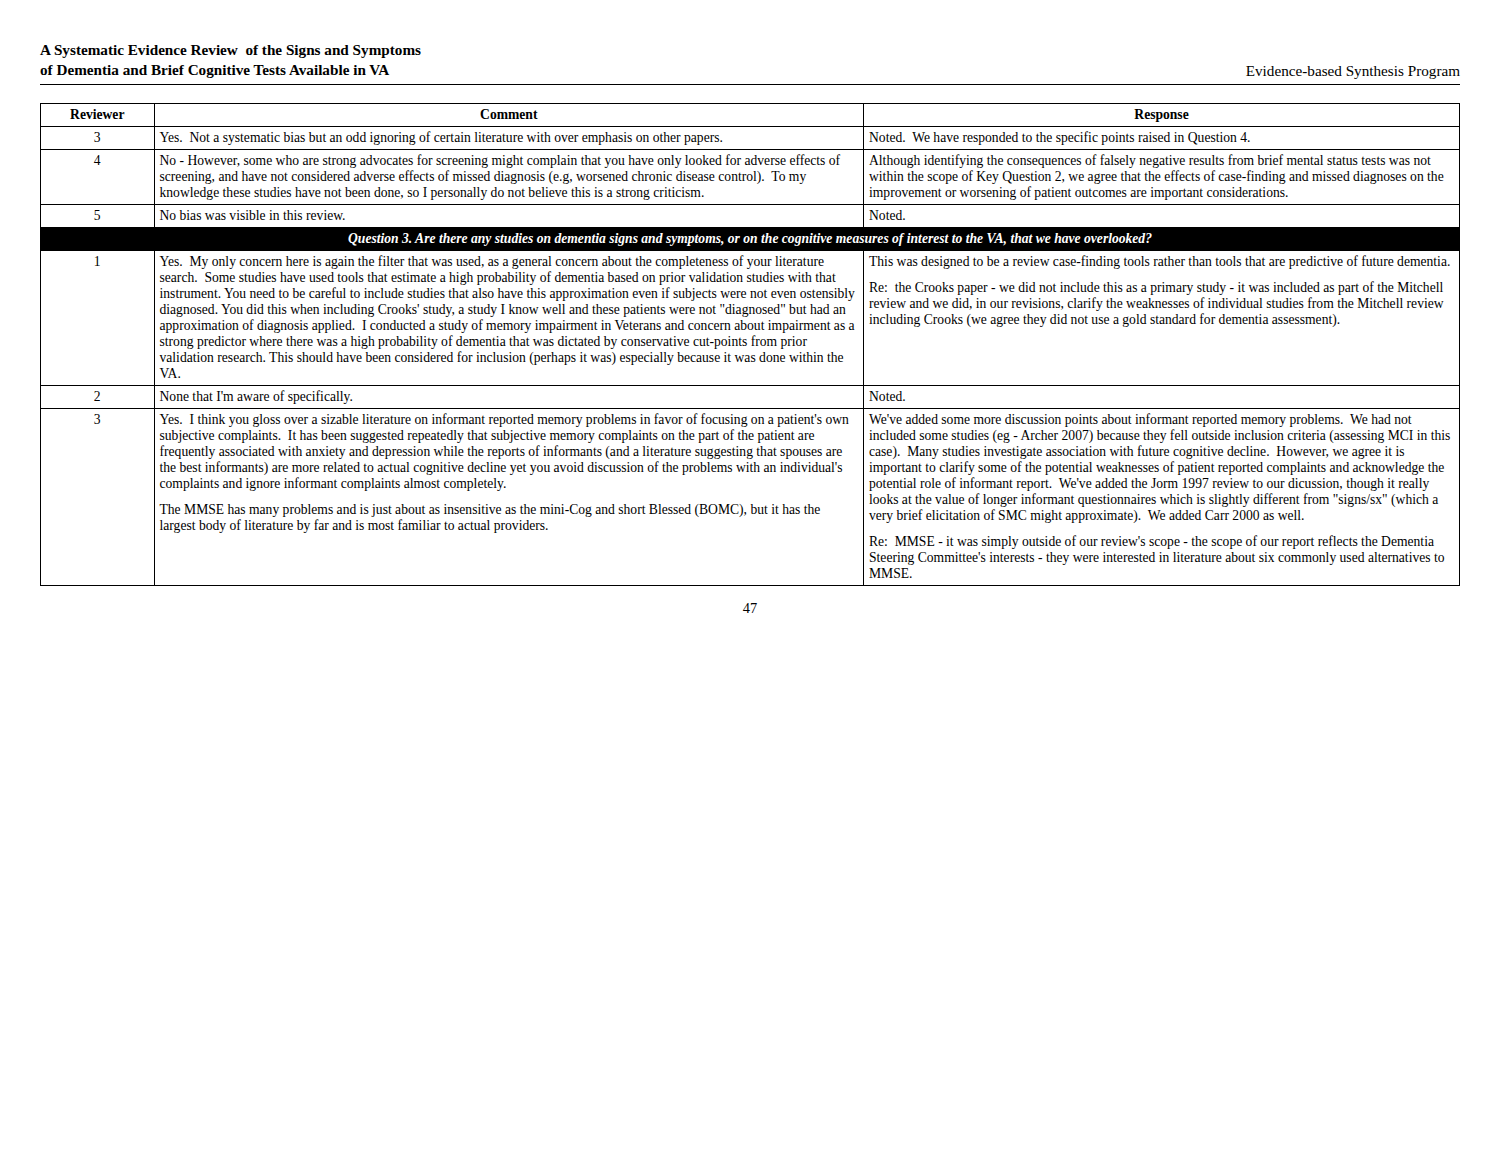A Systematic Evidence Review of the Signs and Symptoms
of Dementia and Brief Cognitive Tests Available in VA
Evidence-based Synthesis Program
| Reviewer | Comment | Response |
| --- | --- | --- |
| 3 | Yes. Not a systematic bias but an odd ignoring of certain literature with over emphasis on other papers. | Noted. We have responded to the specific points raised in Question 4. |
| 4 | No - However, some who are strong advocates for screening might complain that you have only looked for adverse effects of screening, and have not considered adverse effects of missed diagnosis (e.g, worsened chronic disease control). To my knowledge these studies have not been done, so I personally do not believe this is a strong criticism. | Although identifying the consequences of falsely negative results from brief mental status tests was not within the scope of Key Question 2, we agree that the effects of case-finding and missed diagnoses on the improvement or worsening of patient outcomes are important considerations. |
| 5 | No bias was visible in this review. | Noted. |
| Question 3. Are there any studies on dementia signs and symptoms, or on the cognitive measures of interest to the VA, that we have overlooked? |
| 1 | Yes. My only concern here is again the filter that was used, as a general concern about the completeness of your literature search. Some studies have used tools that estimate a high probability of dementia based on prior validation studies with that instrument. You need to be careful to include studies that also have this approximation even if subjects were not even ostensibly diagnosed. You did this when including Crooks' study, a study I know well and these patients were not "diagnosed" but had an approximation of diagnosis applied. I conducted a study of memory impairment in Veterans and concern about impairment as a strong predictor where there was a high probability of dementia that was dictated by conservative cut-points from prior validation research. This should have been considered for inclusion (perhaps it was) especially because it was done within the VA. | This was designed to be a review case-finding tools rather than tools that are predictive of future dementia. Re: the Crooks paper - we did not include this as a primary study - it was included as part of the Mitchell review and we did, in our revisions, clarify the weaknesses of individual studies from the Mitchell review including Crooks (we agree they did not use a gold standard for dementia assessment). |
| 2 | None that I'm aware of specifically. | Noted. |
| 3 | Yes. I think you gloss over a sizable literature on informant reported memory problems in favor of focusing on a patient's own subjective complaints. It has been suggested repeatedly that subjective memory complaints on the part of the patient are frequently associated with anxiety and depression while the reports of informants (and a literature suggesting that spouses are the best informants) are more related to actual cognitive decline yet you avoid discussion of the problems with an individual's complaints and ignore informant complaints almost completely. The MMSE has many problems and is just about as insensitive as the mini-Cog and short Blessed (BOMC), but it has the largest body of literature by far and is most familiar to actual providers. | We've added some more discussion points about informant reported memory problems. We had not included some studies (eg - Archer 2007) because they fell outside inclusion criteria (assessing MCI in this case). Many studies investigate association with future cognitive decline. However, we agree it is important to clarify some of the potential weaknesses of patient reported complaints and acknowledge the potential role of informant report. We've added the Jorm 1997 review to our dicussion, though it really looks at the value of longer informant questionnaires which is slightly different from "signs/sx" (which a very brief elicitation of SMC might approximate). We added Carr 2000 as well. Re: MMSE - it was simply outside of our review's scope - the scope of our report reflects the Dementia Steering Committee's interests - they were interested in literature about six commonly used alternatives to MMSE. |
47